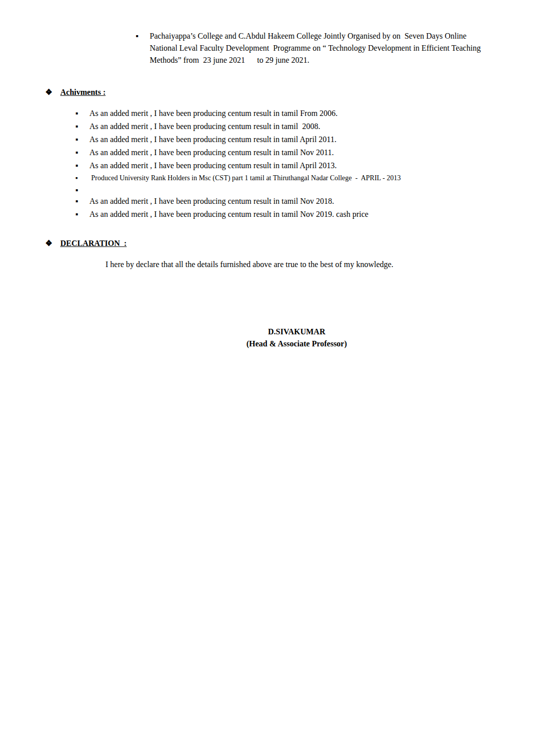Pachaiyappa’s College and C.Abdul Hakeem College Jointly Organised by on Seven Days Online National Leval Faculty Development Programme on “ Technology Development in Efficient Teaching Methods” from 23 june 2021 to 29 june 2021.
Achivments :
As an added merit , I have been producing centum result in tamil From 2006.
As an added merit , I have been producing centum result in tamil 2008.
As an added merit , I have been producing centum result in tamil April 2011.
As an added merit , I have been producing centum result in tamil Nov 2011.
As an added merit , I have been producing centum result in tamil April 2013.
Produced University Rank Holders in Msc (CST) part 1 tamil at Thiruthangal Nadar College - APRIL - 2013
As an added merit , I have been producing centum result in tamil Nov 2018.
As an added merit , I have been producing centum result in tamil Nov 2019. cash price
DECLARATION :
I here by declare that all the details furnished above are true to the best of my knowledge.
D.SIVAKUMAR
(Head & Associate Professor)